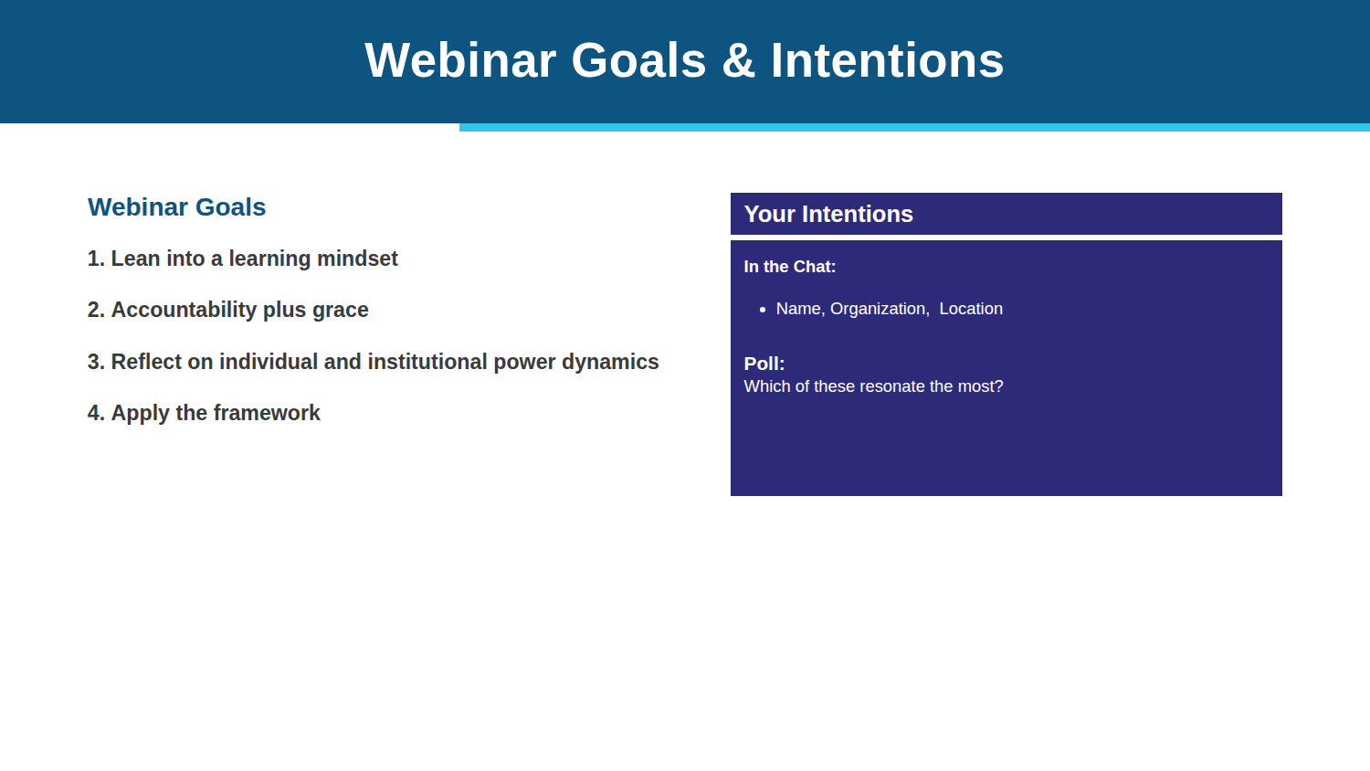Webinar Goals & Intentions
Webinar Goals
Lean into a learning mindset
Accountability plus grace
Reflect on individual and institutional power dynamics
Apply the framework
Your Intentions
In the Chat:
Name, Organization, Location
Poll: Which of these resonate the most?